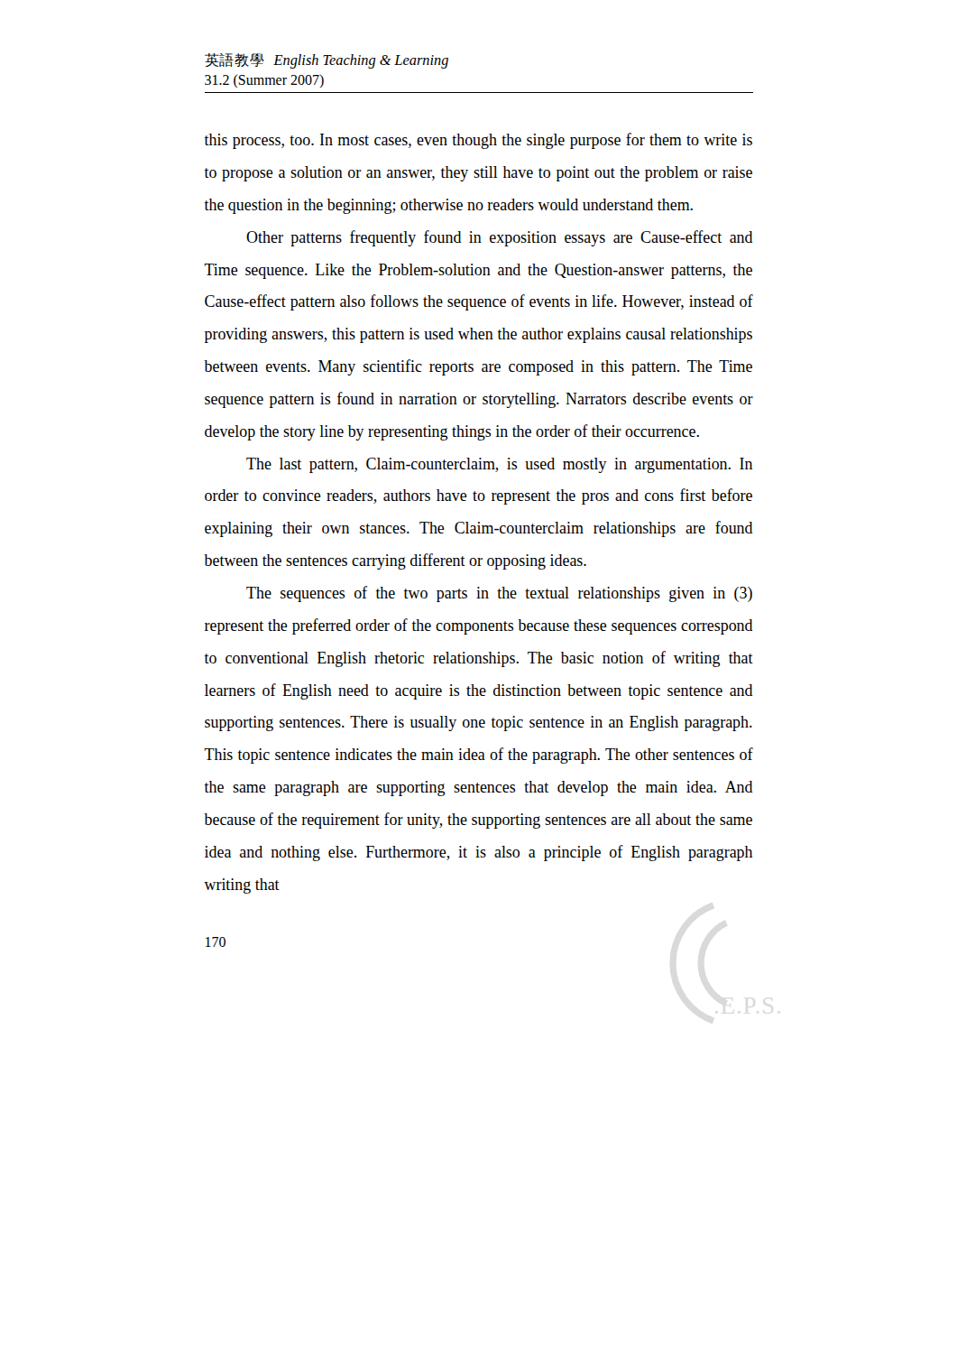英語教學 English Teaching & Learning
31.2 (Summer 2007)
this process, too. In most cases, even though the single purpose for them to write is to propose a solution or an answer, they still have to point out the problem or raise the question in the beginning; otherwise no readers would understand them.
Other patterns frequently found in exposition essays are Cause-effect and Time sequence. Like the Problem-solution and the Question-answer patterns, the Cause-effect pattern also follows the sequence of events in life. However, instead of providing answers, this pattern is used when the author explains causal relationships between events. Many scientific reports are composed in this pattern. The Time sequence pattern is found in narration or storytelling. Narrators describe events or develop the story line by representing things in the order of their occurrence.
The last pattern, Claim-counterclaim, is used mostly in argumentation. In order to convince readers, authors have to represent the pros and cons first before explaining their own stances. The Claim-counterclaim relationships are found between the sentences carrying different or opposing ideas.
The sequences of the two parts in the textual relationships given in (3) represent the preferred order of the components because these sequences correspond to conventional English rhetoric relationships. The basic notion of writing that learners of English need to acquire is the distinction between topic sentence and supporting sentences. There is usually one topic sentence in an English paragraph. This topic sentence indicates the main idea of the paragraph. The other sentences of the same paragraph are supporting sentences that develop the main idea. And because of the requirement for unity, the supporting sentences are all about the same idea and nothing else. Furthermore, it is also a principle of English paragraph writing that
170
.E.P.S.